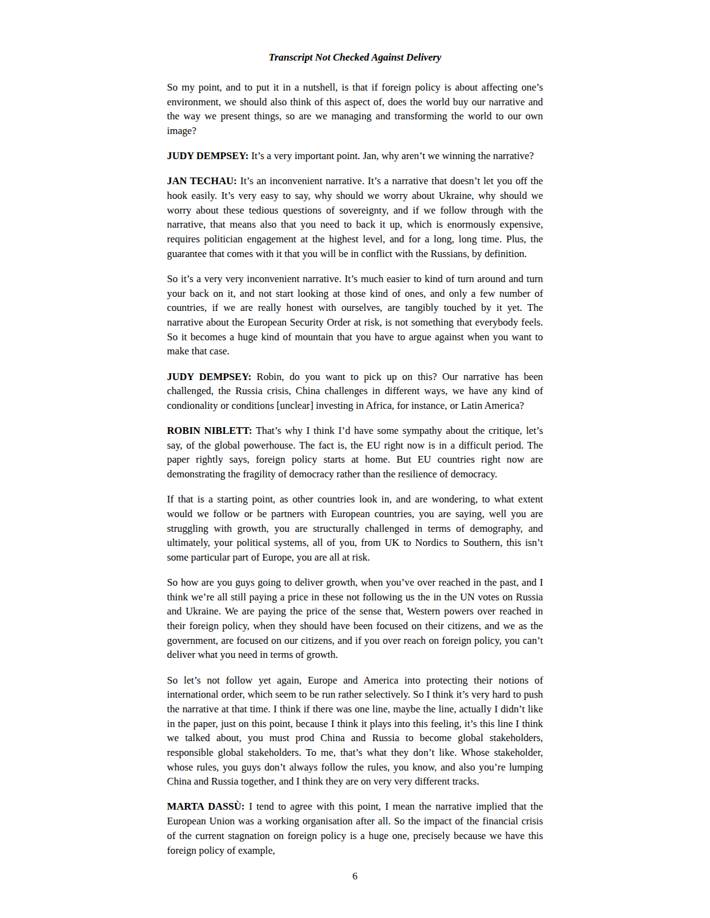Transcript Not Checked Against Delivery
So my point, and to put it in a nutshell, is that if foreign policy is about affecting one’s environment, we should also think of this aspect of, does the world buy our narrative and the way we present things, so are we managing and transforming the world to our own image?
JUDY DEMPSEY: It’s a very important point. Jan, why aren’t we winning the narrative?
JAN TECHAU: It’s an inconvenient narrative. It’s a narrative that doesn’t let you off the hook easily. It’s very easy to say, why should we worry about Ukraine, why should we worry about these tedious questions of sovereignty, and if we follow through with the narrative, that means also that you need to back it up, which is enormously expensive, requires politician engagement at the highest level, and for a long, long time. Plus, the guarantee that comes with it that you will be in conflict with the Russians, by definition.
So it’s a very very inconvenient narrative. It’s much easier to kind of turn around and turn your back on it, and not start looking at those kind of ones, and only a few number of countries, if we are really honest with ourselves, are tangibly touched by it yet. The narrative about the European Security Order at risk, is not something that everybody feels. So it becomes a huge kind of mountain that you have to argue against when you want to make that case.
JUDY DEMPSEY: Robin, do you want to pick up on this? Our narrative has been challenged, the Russia crisis, China challenges in different ways, we have any kind of condionality or conditions [unclear] investing in Africa, for instance, or Latin America?
ROBIN NIBLETT: That’s why I think I’d have some sympathy about the critique, let’s say, of the global powerhouse. The fact is, the EU right now is in a difficult period. The paper rightly says, foreign policy starts at home. But EU countries right now are demonstrating the fragility of democracy rather than the resilience of democracy.
If that is a starting point, as other countries look in, and are wondering, to what extent would we follow or be partners with European countries, you are saying, well you are struggling with growth, you are structurally challenged in terms of demography, and ultimately, your political systems, all of you, from UK to Nordics to Southern, this isn’t some particular part of Europe, you are all at risk.
So how are you guys going to deliver growth, when you’ve over reached in the past, and I think we’re all still paying a price in these not following us the in the UN votes on Russia and Ukraine. We are paying the price of the sense that, Western powers over reached in their foreign policy, when they should have been focused on their citizens, and we as the government, are focused on our citizens, and if you over reach on foreign policy, you can’t deliver what you need in terms of growth.
So let’s not follow yet again, Europe and America into protecting their notions of international order, which seem to be run rather selectively. So I think it’s very hard to push the narrative at that time. I think if there was one line, maybe the line, actually I didn’t like in the paper, just on this point, because I think it plays into this feeling, it’s this line I think we talked about, you must prod China and Russia to become global stakeholders, responsible global stakeholders. To me, that’s what they don’t like. Whose stakeholder, whose rules, you guys don’t always follow the rules, you know, and also you’re lumping China and Russia together, and I think they are on very very different tracks.
MARTA DASSÙ: I tend to agree with this point, I mean the narrative implied that the European Union was a working organisation after all. So the impact of the financial crisis of the current stagnation on foreign policy is a huge one, precisely because we have this foreign policy of example,
6